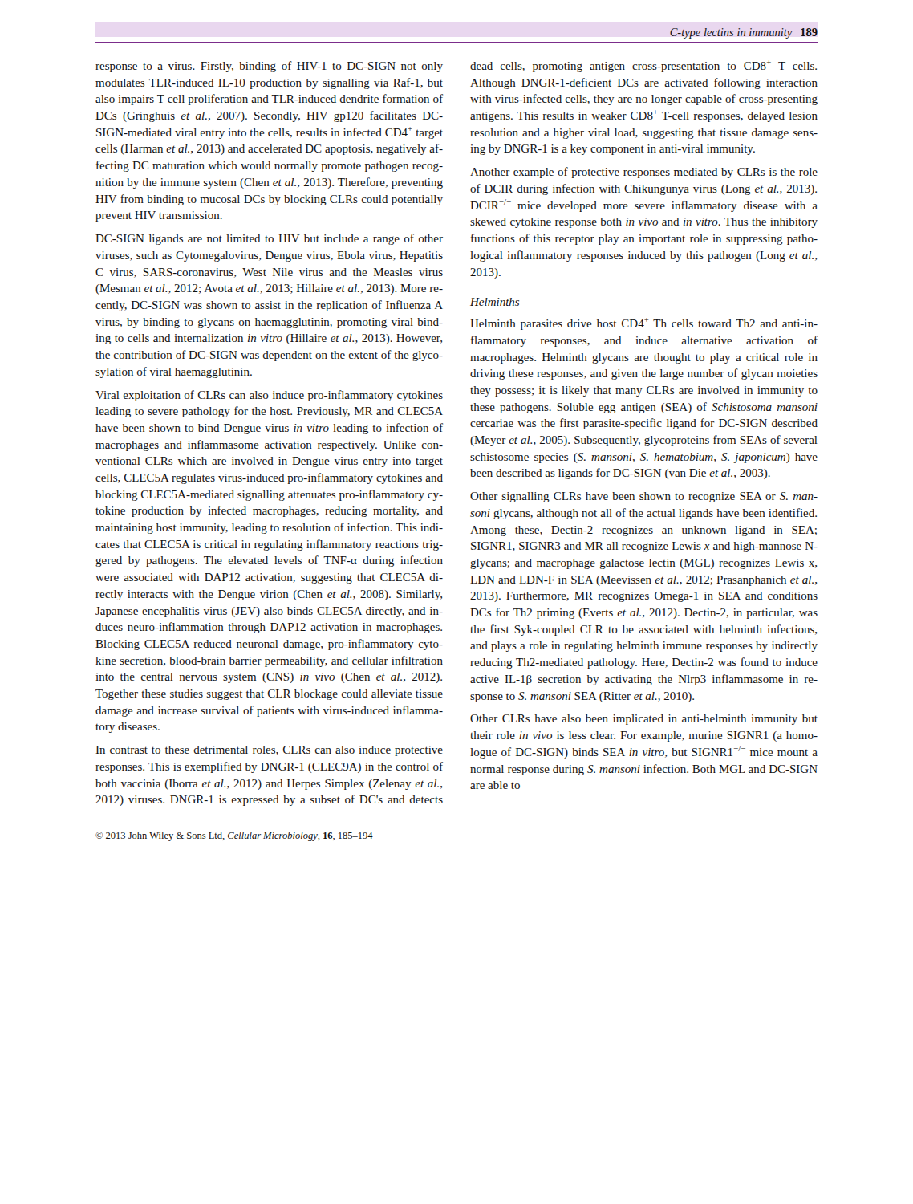C-type lectins in immunity 189
response to a virus. Firstly, binding of HIV-1 to DC-SIGN not only modulates TLR-induced IL-10 production by signalling via Raf-1, but also impairs T cell proliferation and TLR-induced dendrite formation of DCs (Gringhuis et al., 2007). Secondly, HIV gp120 facilitates DC-SIGN-mediated viral entry into the cells, results in infected CD4+ target cells (Harman et al., 2013) and accelerated DC apoptosis, negatively affecting DC maturation which would normally promote pathogen recognition by the immune system (Chen et al., 2013). Therefore, preventing HIV from binding to mucosal DCs by blocking CLRs could potentially prevent HIV transmission.
DC-SIGN ligands are not limited to HIV but include a range of other viruses, such as Cytomegalovirus, Dengue virus, Ebola virus, Hepatitis C virus, SARS-coronavirus, West Nile virus and the Measles virus (Mesman et al., 2012; Avota et al., 2013; Hillaire et al., 2013). More recently, DC-SIGN was shown to assist in the replication of Influenza A virus, by binding to glycans on haemagglutinin, promoting viral binding to cells and internalization in vitro (Hillaire et al., 2013). However, the contribution of DC-SIGN was dependent on the extent of the glycosylation of viral haemagglutinin.
Viral exploitation of CLRs can also induce pro-inflammatory cytokines leading to severe pathology for the host. Previously, MR and CLEC5A have been shown to bind Dengue virus in vitro leading to infection of macrophages and inflammasome activation respectively. Unlike conventional CLRs which are involved in Dengue virus entry into target cells, CLEC5A regulates virus-induced pro-inflammatory cytokines and blocking CLEC5A-mediated signalling attenuates pro-inflammatory cytokine production by infected macrophages, reducing mortality, and maintaining host immunity, leading to resolution of infection. This indicates that CLEC5A is critical in regulating inflammatory reactions triggered by pathogens. The elevated levels of TNF-α during infection were associated with DAP12 activation, suggesting that CLEC5A directly interacts with the Dengue virion (Chen et al., 2008). Similarly, Japanese encephalitis virus (JEV) also binds CLEC5A directly, and induces neuro-inflammation through DAP12 activation in macrophages. Blocking CLEC5A reduced neuronal damage, pro-inflammatory cytokine secretion, blood-brain barrier permeability, and cellular infiltration into the central nervous system (CNS) in vivo (Chen et al., 2012). Together these studies suggest that CLR blockage could alleviate tissue damage and increase survival of patients with virus-induced inflammatory diseases.
In contrast to these detrimental roles, CLRs can also induce protective responses. This is exemplified by DNGR-1 (CLEC9A) in the control of both vaccinia (Iborra et al., 2012) and Herpes Simplex (Zelenay et al., 2012) viruses. DNGR-1 is expressed by a subset of DC's and detects dead cells, promoting antigen cross-presentation to CD8+ T cells. Although DNGR-1-deficient DCs are activated following interaction with virus-infected cells, they are no longer capable of cross-presenting antigens. This results in weaker CD8+ T-cell responses, delayed lesion resolution and a higher viral load, suggesting that tissue damage sensing by DNGR-1 is a key component in anti-viral immunity.
Another example of protective responses mediated by CLRs is the role of DCIR during infection with Chikungunya virus (Long et al., 2013). DCIR−/− mice developed more severe inflammatory disease with a skewed cytokine response both in vivo and in vitro. Thus the inhibitory functions of this receptor play an important role in suppressing pathological inflammatory responses induced by this pathogen (Long et al., 2013).
Helminths
Helminth parasites drive host CD4+ Th cells toward Th2 and anti-inflammatory responses, and induce alternative activation of macrophages. Helminth glycans are thought to play a critical role in driving these responses, and given the large number of glycan moieties they possess; it is likely that many CLRs are involved in immunity to these pathogens. Soluble egg antigen (SEA) of Schistosoma mansoni cercariae was the first parasite-specific ligand for DC-SIGN described (Meyer et al., 2005). Subsequently, glycoproteins from SEAs of several schistosome species (S. mansoni, S. hematobium, S. japonicum) have been described as ligands for DC-SIGN (van Die et al., 2003).
Other signalling CLRs have been shown to recognize SEA or S. mansoni glycans, although not all of the actual ligands have been identified. Among these, Dectin-2 recognizes an unknown ligand in SEA; SIGNR1, SIGNR3 and MR all recognize Lewis x and high-mannose N-glycans; and macrophage galactose lectin (MGL) recognizes Lewis x, LDN and LDN-F in SEA (Meevissen et al., 2012; Prasanphanich et al., 2013). Furthermore, MR recognizes Omega-1 in SEA and conditions DCs for Th2 priming (Everts et al., 2012). Dectin-2, in particular, was the first Syk-coupled CLR to be associated with helminth infections, and plays a role in regulating helminth immune responses by indirectly reducing Th2-mediated pathology. Here, Dectin-2 was found to induce active IL-1β secretion by activating the Nlrp3 inflammasome in response to S. mansoni SEA (Ritter et al., 2010).
Other CLRs have also been implicated in anti-helminth immunity but their role in vivo is less clear. For example, murine SIGNR1 (a homologue of DC-SIGN) binds SEA in vitro, but SIGNR1−/− mice mount a normal response during S. mansoni infection. Both MGL and DC-SIGN are able to
© 2013 John Wiley & Sons Ltd, Cellular Microbiology, 16, 185–194